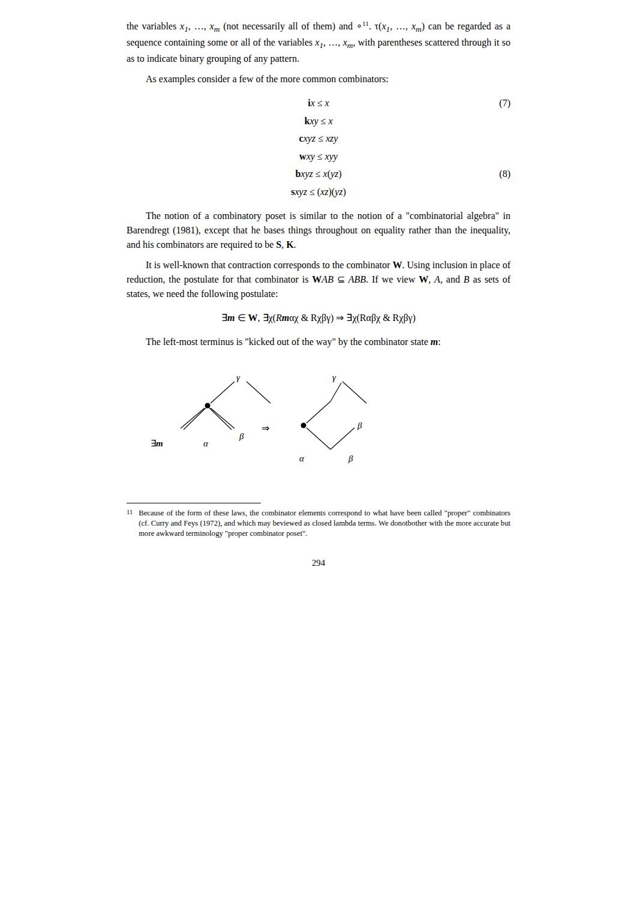the variables x1, …, xm (not necessarily all of them) and ∘11. τ(x1, …, xm) can be regarded as a sequence containing some or all of the variables x1, …, xm, with parentheses scattered through it so as to indicate binary grouping of any pattern.
As examples consider a few of the more common combinators:
ix ≤ x(7)
kxy ≤ x
cxyz ≤ xzy
wxy ≤ xyy
bxyz ≤ x(yz)(8)
sxyz ≤ (xz)(yz)
The notion of a combinatory poset is similar to the notion of a "combinatorial algebra" in Barendregt (1981), except that he bases things throughout on equality rather than the inequality, and his combinators are required to be S, K.
It is well-known that contraction corresponds to the combinator W. Using inclusion in place of reduction, the postulate for that combinator is WAB ⊆ ABB. If we view W, A, and B as sets of states, we need the following postulate:
∃m ∈ W, ∃χ(Rmαχ & Rχβγ) ⇒ ∃χ(Rαβχ & Rχβγ)
The left-most terminus is "kicked out of the way" by the combinator state m:
γ β ∃m α ⇒ γ β α β
11 Because of the form of these laws, the combinator elements correspond to what have been called "proper" combinators (cf. Curry and Feys (1972), and which may beviewed as closed lambda terms. We donotbother with the more accurate but more awkward terminology "proper combinator poset".
294